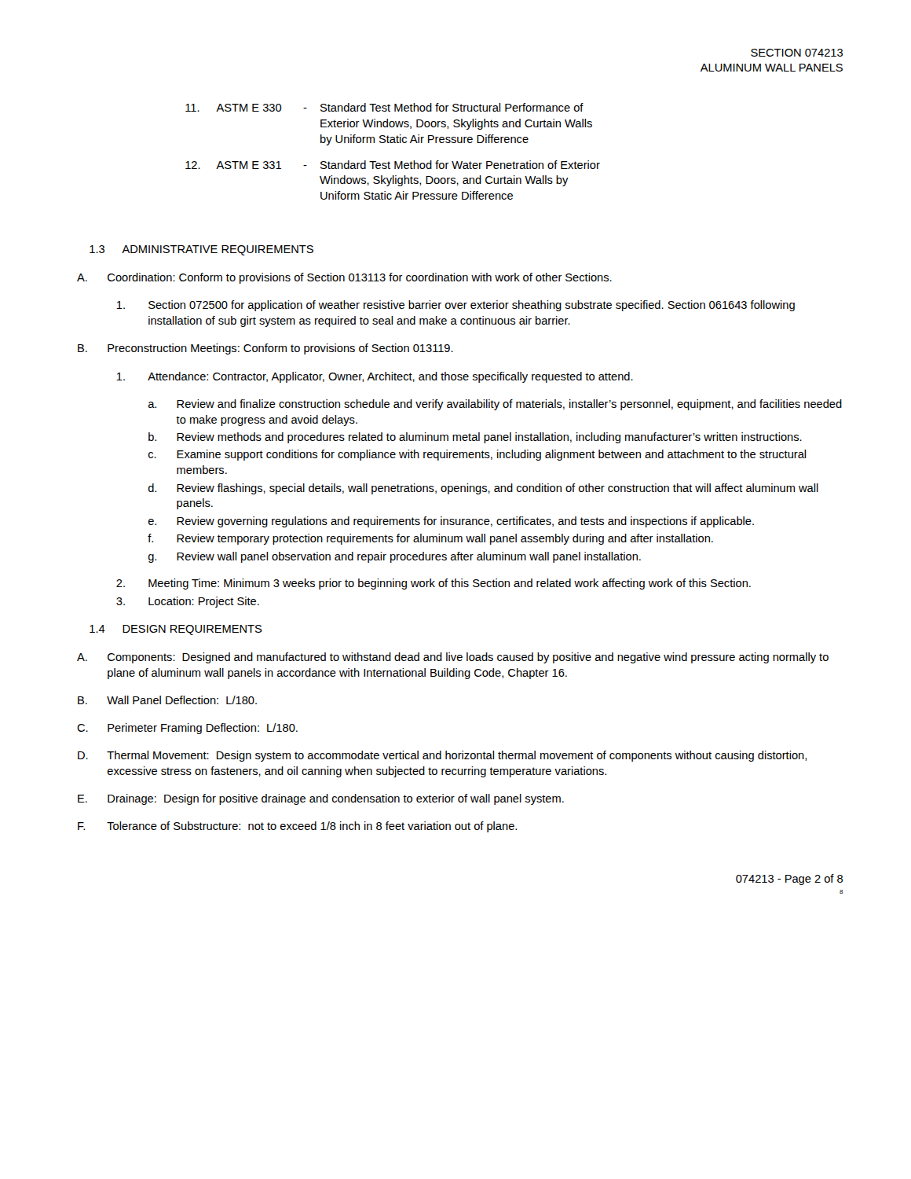SECTION 074213 ALUMINUM WALL PANELS
| 11. | ASTM E 330 | - | Standard Test Method for Structural Performance of Exterior Windows, Doors, Skylights and Curtain Walls by Uniform Static Air Pressure Difference |
| 12. | ASTM E 331 | - | Standard Test Method for Water Penetration of Exterior Windows, Skylights, Doors, and Curtain Walls by Uniform Static Air Pressure Difference |
1.3 ADMINISTRATIVE REQUIREMENTS
A. Coordination: Conform to provisions of Section 013113 for coordination with work of other Sections.
1. Section 072500 for application of weather resistive barrier over exterior sheathing substrate specified. Section 061643 following installation of sub girt system as required to seal and make a continuous air barrier.
B. Preconstruction Meetings: Conform to provisions of Section 013119.
1. Attendance: Contractor, Applicator, Owner, Architect, and those specifically requested to attend.
a. Review and finalize construction schedule and verify availability of materials, installer’s personnel, equipment, and facilities needed to make progress and avoid delays.
b. Review methods and procedures related to aluminum metal panel installation, including manufacturer’s written instructions.
c. Examine support conditions for compliance with requirements, including alignment between and attachment to the structural members.
d. Review flashings, special details, wall penetrations, openings, and condition of other construction that will affect aluminum wall panels.
e. Review governing regulations and requirements for insurance, certificates, and tests and inspections if applicable.
f. Review temporary protection requirements for aluminum wall panel assembly during and after installation.
g. Review wall panel observation and repair procedures after aluminum wall panel installation.
2. Meeting Time: Minimum 3 weeks prior to beginning work of this Section and related work affecting work of this Section.
3. Location: Project Site.
1.4 DESIGN REQUIREMENTS
A. Components: Designed and manufactured to withstand dead and live loads caused by positive and negative wind pressure acting normally to plane of aluminum wall panels in accordance with International Building Code, Chapter 16.
B. Wall Panel Deflection: L/180.
C. Perimeter Framing Deflection: L/180.
D. Thermal Movement: Design system to accommodate vertical and horizontal thermal movement of components without causing distortion, excessive stress on fasteners, and oil canning when subjected to recurring temperature variations.
E. Drainage: Design for positive drainage and condensation to exterior of wall panel system.
F. Tolerance of Substructure: not to exceed 1/8 inch in 8 feet variation out of plane.
074213 - Page 2 of 8 8